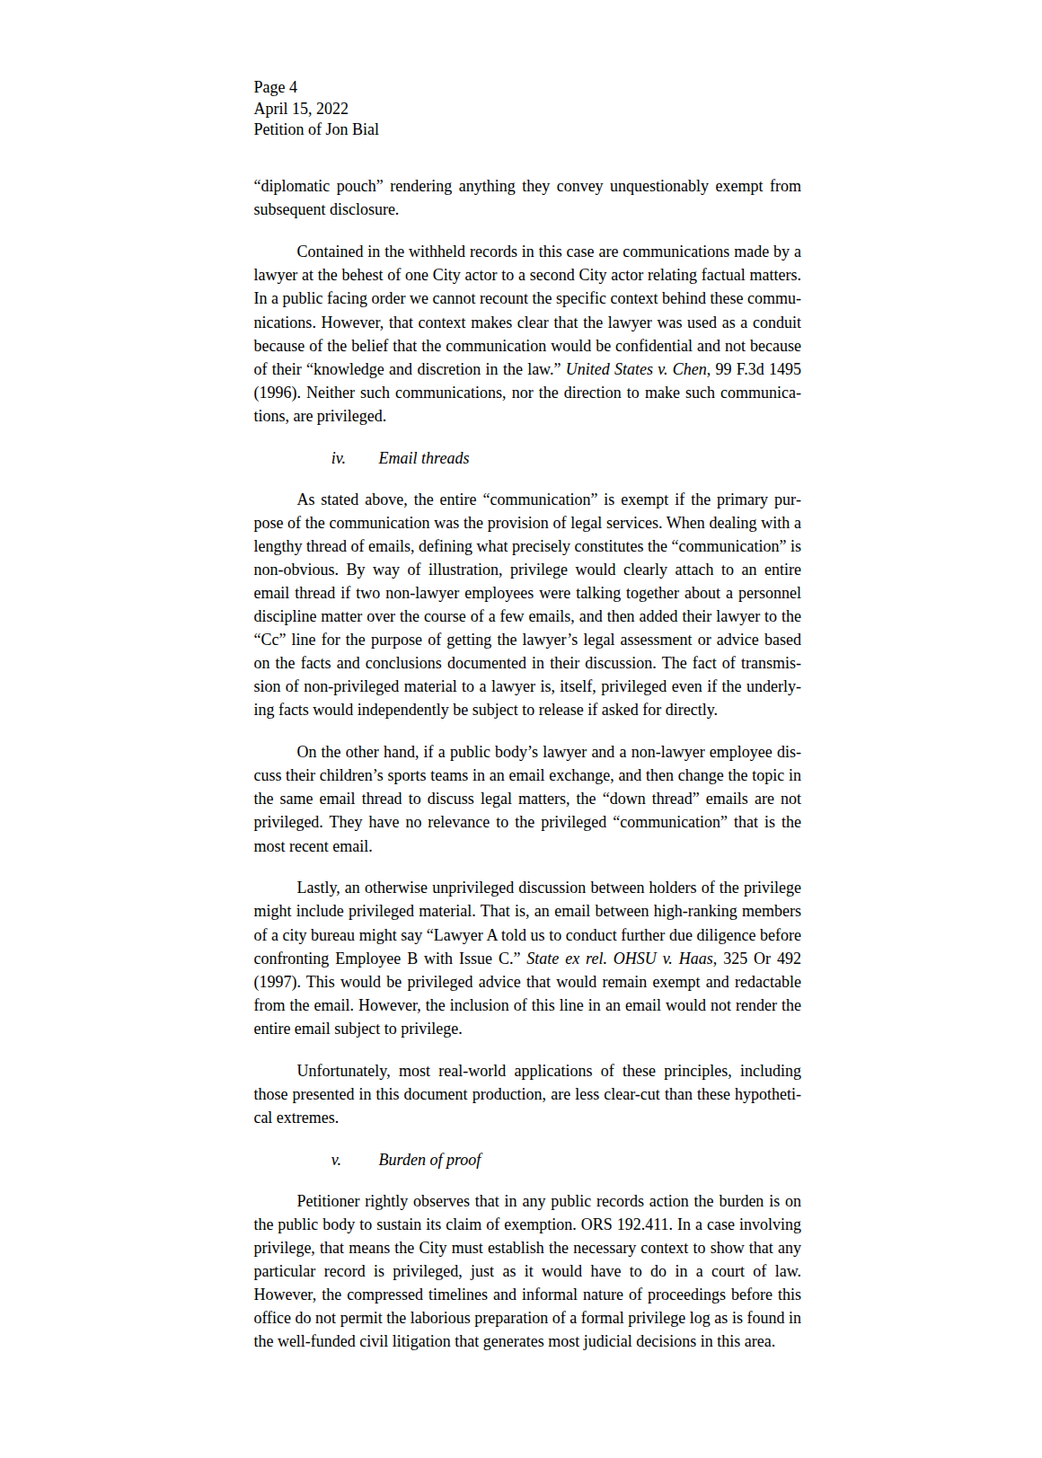Page 4
April 15, 2022
Petition of Jon Bial
“diplomatic pouch” rendering anything they convey unquestionably exempt from subsequent disclosure.
Contained in the withheld records in this case are communications made by a lawyer at the behest of one City actor to a second City actor relating factual matters. In a public facing order we cannot recount the specific context behind these communications. However, that context makes clear that the lawyer was used as a conduit because of the belief that the communication would be confidential and not because of their “knowledge and discretion in the law.” United States v. Chen, 99 F.3d 1495 (1996). Neither such communications, nor the direction to make such communications, are privileged.
iv. Email threads
As stated above, the entire “communication” is exempt if the primary purpose of the communication was the provision of legal services. When dealing with a lengthy thread of emails, defining what precisely constitutes the “communication” is non-obvious. By way of illustration, privilege would clearly attach to an entire email thread if two non-lawyer employees were talking together about a personnel discipline matter over the course of a few emails, and then added their lawyer to the “Cc” line for the purpose of getting the lawyer’s legal assessment or advice based on the facts and conclusions documented in their discussion. The fact of transmission of non-privileged material to a lawyer is, itself, privileged even if the underlying facts would independently be subject to release if asked for directly.
On the other hand, if a public body’s lawyer and a non-lawyer employee discuss their children’s sports teams in an email exchange, and then change the topic in the same email thread to discuss legal matters, the “down thread” emails are not privileged. They have no relevance to the privileged “communication” that is the most recent email.
Lastly, an otherwise unprivileged discussion between holders of the privilege might include privileged material. That is, an email between high-ranking members of a city bureau might say “Lawyer A told us to conduct further due diligence before confronting Employee B with Issue C.” State ex rel. OHSU v. Haas, 325 Or 492 (1997). This would be privileged advice that would remain exempt and redactable from the email. However, the inclusion of this line in an email would not render the entire email subject to privilege.
Unfortunately, most real-world applications of these principles, including those presented in this document production, are less clear-cut than these hypothetical extremes.
v. Burden of proof
Petitioner rightly observes that in any public records action the burden is on the public body to sustain its claim of exemption. ORS 192.411. In a case involving privilege, that means the City must establish the necessary context to show that any particular record is privileged, just as it would have to do in a court of law. However, the compressed timelines and informal nature of proceedings before this office do not permit the laborious preparation of a formal privilege log as is found in the well-funded civil litigation that generates most judicial decisions in this area.